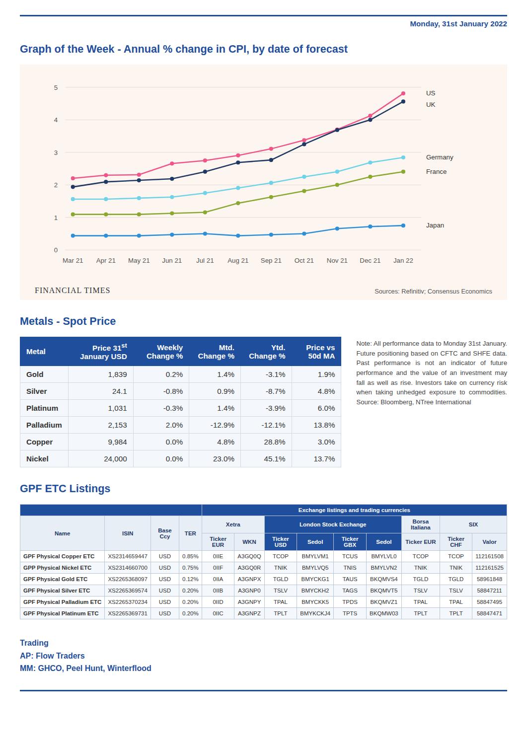Monday, 31st January 2022
Graph of the Week - Annual % change in CPI, by date of forecast
0 1 2 3 4 5 Mar 21 Apr 21 May 21 Jun 21 Jul 21 Aug 21 Sep 21 Oct 21 Nov 21 Dec 21 Jan 22 US UK Germany France Japan
FINANCIAL TIMES
Sources: Refinitiv; Consensus Economics
Metals - Spot Price
| Metal | Price 31 st January USD | Weekly Change % | Mtd. Change % | Ytd. Change % | Price vs 50d MA |
| --- | --- | --- | --- | --- | --- |
| Gold | 1,839 | 0.2% | 1.4% | -3.1% | 1.9% |
| Silver | 24.1 | -0.8% | 0.9% | -8.7% | 4.8% |
| Platinum | 1,031 | -0.3% | 1.4% | -3.9% | 6.0% |
| Palladium | 2,153 | 2.0% | -12.9% | -12.1% | 13.8% |
| Copper | 9,984 | 0.0% | 4.8% | 28.8% | 3.0% |
| Nickel | 24,000 | 0.0% | 23.0% | 45.1% | 13.7% |
Note: All performance data to Monday 31st January. Future positioning based on CFTC and SHFE data. Past performance is not an indicator of future performance and the value of an investment may fall as well as rise. Investors take on currency risk when taking unhedged exposure to commodities. Source: Bloomberg, NTree International
GPF ETC Listings
| | Exchange listings and trading currencies |
| --- | --- |
| Name | ISIN | Base Ccy | TER | Xetra | London Stock Exchange | Borsa Italiana | SIX |
| Ticker EUR | WKN | Ticker USD | Sedol | Ticker GBX | Sedol | Ticker EUR | Ticker CHF | Valor |
| GPF Physical Copper ETC | XS2314659447 | USD | 0.85% | 0IIE | A3GQ0Q | TCOP | BMYLVM1 | TCUS | BMYLVL0 | TCOP | TCOP | 112161508 |
| GPP Physical Nickel ETC | XS2314660700 | USD | 0.75% | 0IIF | A3GQ0R | TNIK | BMYLVQ5 | TNIS | BMYLVN2 | TNIK | TNIK | 112161525 |
| GPF Physical Gold ETC | XS2265368097 | USD | 0.12% | 0IIA | A3GNPX | TGLD | BMYCKG1 | TAUS | BKQMVS4 | TGLD | TGLD | 58961848 |
| GPF Physical Silver ETC | XS2265369574 | USD | 0.20% | 0IIB | A3GNP0 | TSLV | BMYCKH2 | TAGS | BKQMVT5 | TSLV | TSLV | 58847211 |
| GPF Physical Palladium ETC | XS2265370234 | USD | 0.20% | 0IID | A3GNPY | TPAL | BMYCKK5 | TPDS | BKQMVZ1 | TPAL | TPAL | 58847495 |
| GPF Physical Platinum ETC | XS2265369731 | USD | 0.20% | 0IIC | A3GNPZ | TPLT | BMYKCKJ4 | TPTS | BKQMW03 | TPLT | TPLT | 58847471 |
Trading
AP: Flow Traders
MM: GHCO, Peel Hunt, Winterflood